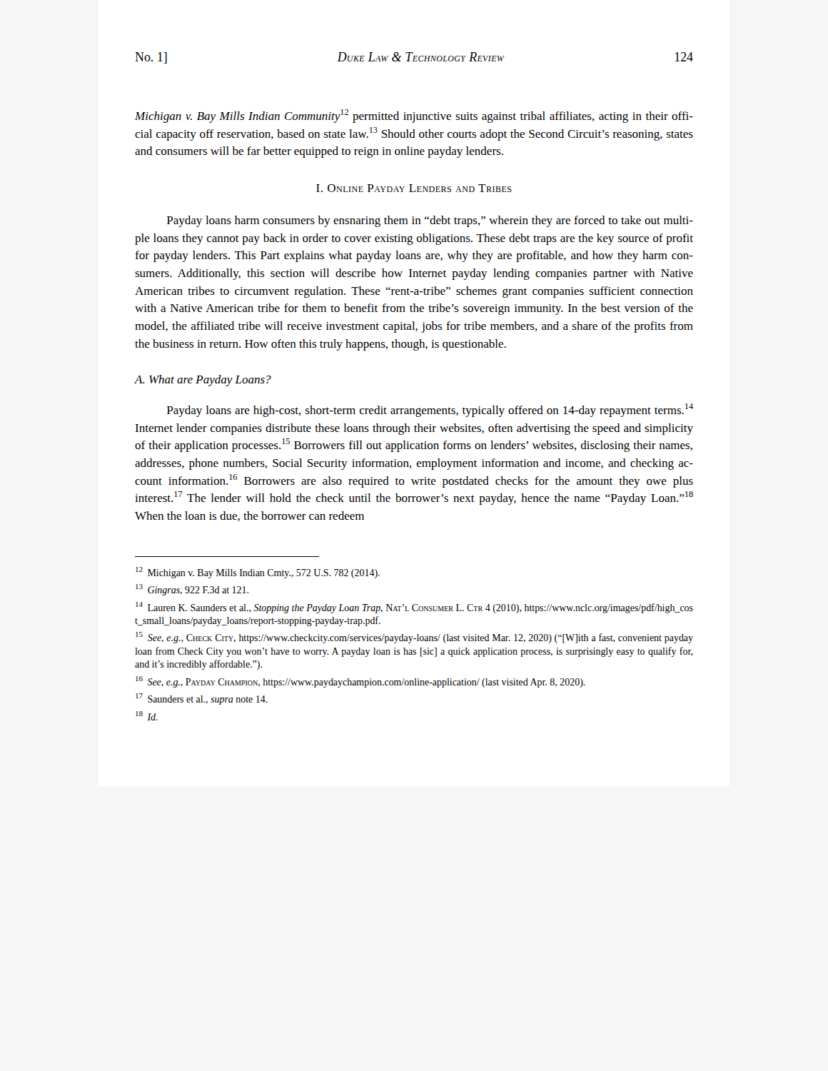No. 1] Duke Law & Technology Review 124
Michigan v. Bay Mills Indian Community12 permitted injunctive suits against tribal affiliates, acting in their official capacity off reservation, based on state law.13 Should other courts adopt the Second Circuit’s reasoning, states and consumers will be far better equipped to reign in online payday lenders.
I. Online Payday Lenders and Tribes
Payday loans harm consumers by ensnaring them in “debt traps,” wherein they are forced to take out multiple loans they cannot pay back in order to cover existing obligations. These debt traps are the key source of profit for payday lenders. This Part explains what payday loans are, why they are profitable, and how they harm consumers. Additionally, this section will describe how Internet payday lending companies partner with Native American tribes to circumvent regulation. These “rent-a-tribe” schemes grant companies sufficient connection with a Native American tribe for them to benefit from the tribe’s sovereign immunity. In the best version of the model, the affiliated tribe will receive investment capital, jobs for tribe members, and a share of the profits from the business in return. How often this truly happens, though, is questionable.
A. What are Payday Loans?
Payday loans are high-cost, short-term credit arrangements, typically offered on 14-day repayment terms.14 Internet lender companies distribute these loans through their websites, often advertising the speed and simplicity of their application processes.15 Borrowers fill out application forms on lenders’ websites, disclosing their names, addresses, phone numbers, Social Security information, employment information and income, and checking account information.16 Borrowers are also required to write postdated checks for the amount they owe plus interest.17 The lender will hold the check until the borrower’s next payday, hence the name “Payday Loan.”18 When the loan is due, the borrower can redeem
12 Michigan v. Bay Mills Indian Cmty., 572 U.S. 782 (2014).
13 Gingras, 922 F.3d at 121.
14 Lauren K. Saunders et al., Stopping the Payday Loan Trap, Nat’l Consumer L. Ctr 4 (2010), https://www.nclc.org/images/pdf/high_cost_small_loans/payday_loans/report-stopping-payday-trap.pdf.
15 See, e.g., Check City, https://www.checkcity.com/services/payday-loans/ (last visited Mar. 12, 2020) (“[W]ith a fast, convenient payday loan from Check City you won’t have to worry. A payday loan is has [sic] a quick application process, is surprisingly easy to qualify for, and it’s incredibly affordable.”).
16 See, e.g., Payday Champion, https://www.paydaychampion.com/online-application/ (last visited Apr. 8, 2020).
17 Saunders et al., supra note 14.
18 Id.